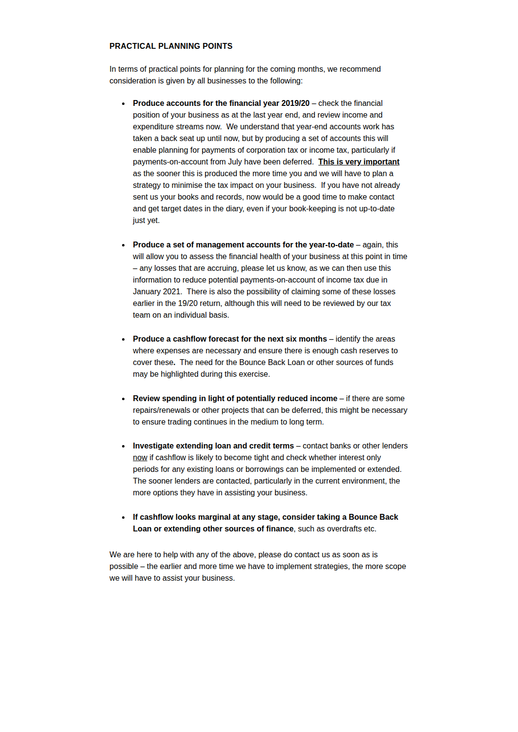PRACTICAL PLANNING POINTS
In terms of practical points for planning for the coming months, we recommend consideration is given by all businesses to the following:
Produce accounts for the financial year 2019/20 – check the financial position of your business as at the last year end, and review income and expenditure streams now. We understand that year-end accounts work has taken a back seat up until now, but by producing a set of accounts this will enable planning for payments of corporation tax or income tax, particularly if payments-on-account from July have been deferred. This is very important as the sooner this is produced the more time you and we will have to plan a strategy to minimise the tax impact on your business. If you have not already sent us your books and records, now would be a good time to make contact and get target dates in the diary, even if your book-keeping is not up-to-date just yet.
Produce a set of management accounts for the year-to-date – again, this will allow you to assess the financial health of your business at this point in time – any losses that are accruing, please let us know, as we can then use this information to reduce potential payments-on-account of income tax due in January 2021. There is also the possibility of claiming some of these losses earlier in the 19/20 return, although this will need to be reviewed by our tax team on an individual basis.
Produce a cashflow forecast for the next six months – identify the areas where expenses are necessary and ensure there is enough cash reserves to cover these. The need for the Bounce Back Loan or other sources of funds may be highlighted during this exercise.
Review spending in light of potentially reduced income – if there are some repairs/renewals or other projects that can be deferred, this might be necessary to ensure trading continues in the medium to long term.
Investigate extending loan and credit terms – contact banks or other lenders now if cashflow is likely to become tight and check whether interest only periods for any existing loans or borrowings can be implemented or extended. The sooner lenders are contacted, particularly in the current environment, the more options they have in assisting your business.
If cashflow looks marginal at any stage, consider taking a Bounce Back Loan or extending other sources of finance, such as overdrafts etc.
We are here to help with any of the above, please do contact us as soon as is possible – the earlier and more time we have to implement strategies, the more scope we will have to assist your business.